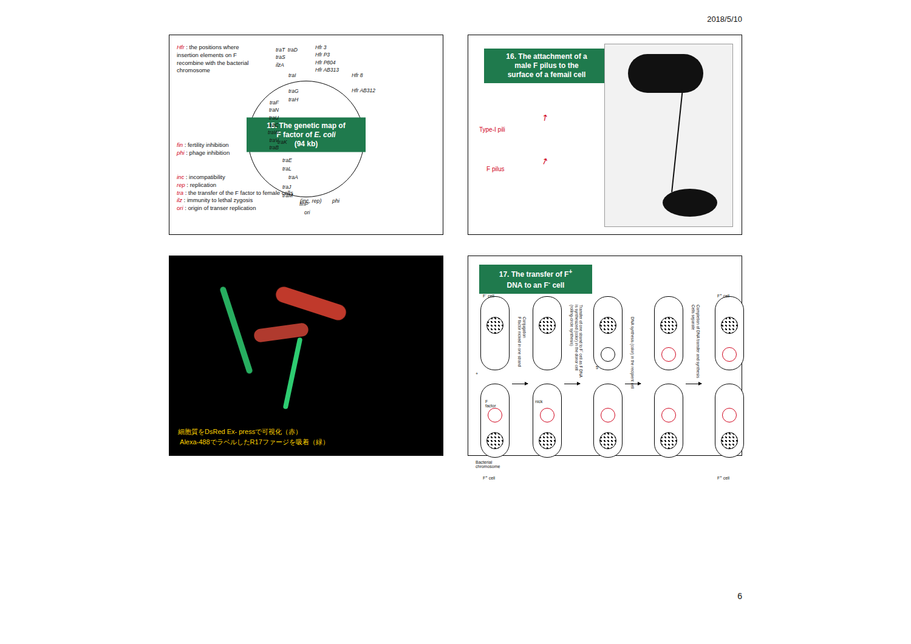2018/5/10
15. The genetic map of
F factor of E. coli
(94 kb)
Hfr : the positions where insertion elements on F recombine with the bacterial chromosome
fin : fertility inhibition
phi : phage inhibition
inc : incompatibility
rep : replication
tra : the transfer of the F factor to female cells
ilz : immunity to lethal zygosis
ori : origin of transer replication
traT traD
traS
ilzA
Hfr 3
Hfr P3
Hfr P804
Hfr AB313
Hfr 8
Hfr AB312
traF
traN
traU
traC
traW
traV
traB
traI
traG
traH
traK
traE
traL
traA
traJ
traM
finP
ori
(inc, rep) phi
16. The attachment of a
male F pilus to the
surface of a femail cell
Type-I pili
↗
F pilus
↗
細胞質をDsRed Ex- pressで可視化（赤）
Alexa-488でラベルしたR17ファージを吸着（緑）
17. The transfer of F+
DNA to an F- cell
F- cell
Bacterial
chromosome
F+ cell
F
factor
+
Conjugation
F factor nicked in one strand
nick
Transfer of one strand to F- cell as F DNA
is synthesized (color) in the donor cell
(rolling-circle synthesis)
5'
DNA synthesis (color) in the recipient cell
Completion of DNA transfer and synthesis
Cells separate
F+ cell
F+ cell
6